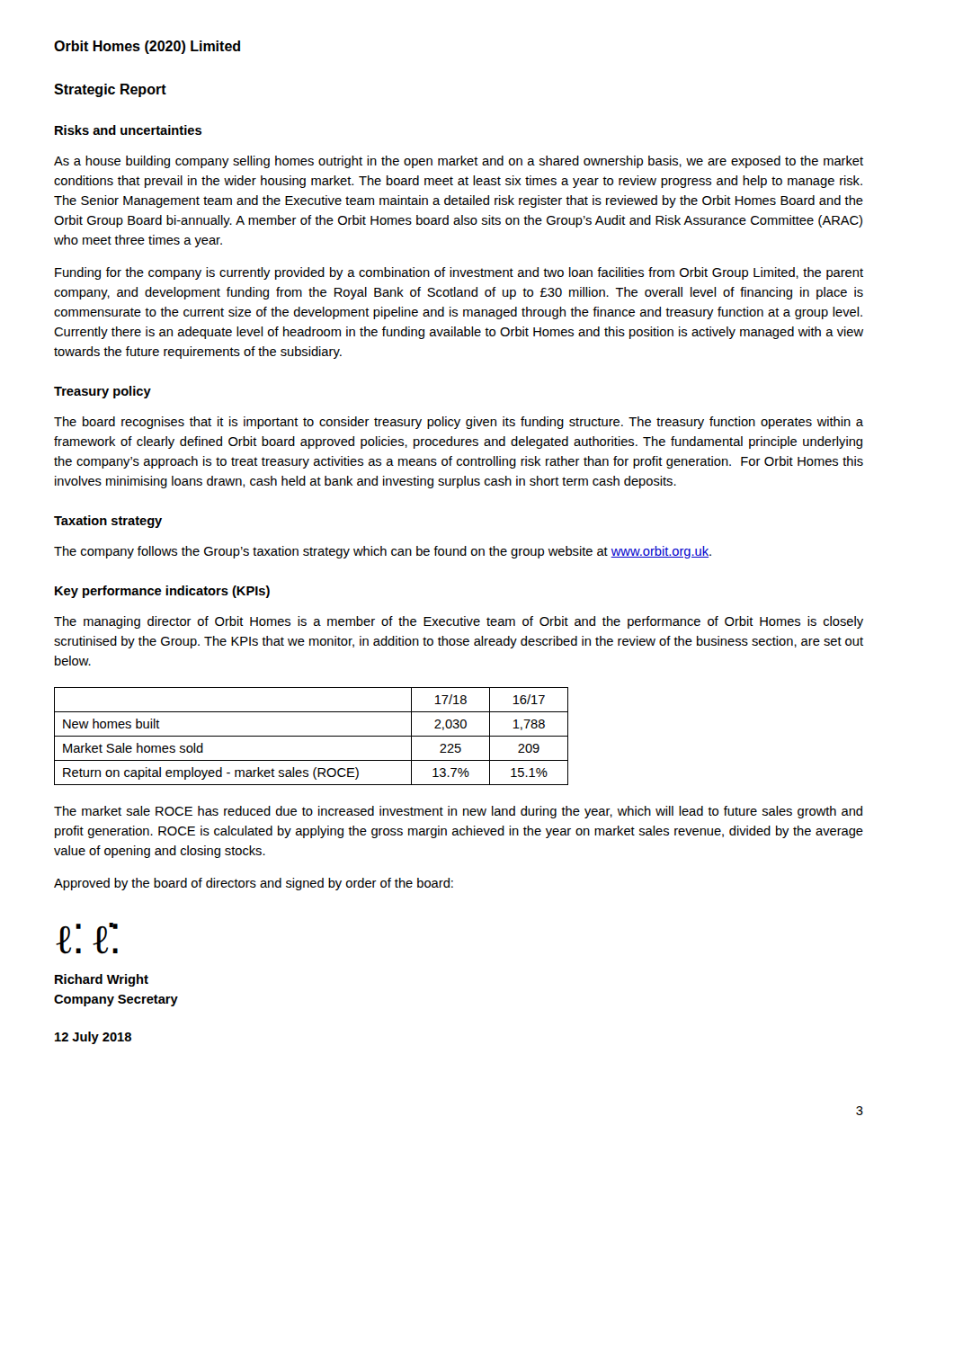Orbit Homes (2020) Limited
Strategic Report
Risks and uncertainties
As a house building company selling homes outright in the open market and on a shared ownership basis, we are exposed to the market conditions that prevail in the wider housing market. The board meet at least six times a year to review progress and help to manage risk. The Senior Management team and the Executive team maintain a detailed risk register that is reviewed by the Orbit Homes Board and the Orbit Group Board bi-annually. A member of the Orbit Homes board also sits on the Group’s Audit and Risk Assurance Committee (ARAC) who meet three times a year.
Funding for the company is currently provided by a combination of investment and two loan facilities from Orbit Group Limited, the parent company, and development funding from the Royal Bank of Scotland of up to £30 million. The overall level of financing in place is commensurate to the current size of the development pipeline and is managed through the finance and treasury function at a group level. Currently there is an adequate level of headroom in the funding available to Orbit Homes and this position is actively managed with a view towards the future requirements of the subsidiary.
Treasury policy
The board recognises that it is important to consider treasury policy given its funding structure. The treasury function operates within a framework of clearly defined Orbit board approved policies, procedures and delegated authorities. The fundamental principle underlying the company’s approach is to treat treasury activities as a means of controlling risk rather than for profit generation. For Orbit Homes this involves minimising loans drawn, cash held at bank and investing surplus cash in short term cash deposits.
Taxation strategy
The company follows the Group’s taxation strategy which can be found on the group website at www.orbit.org.uk.
Key performance indicators (KPIs)
The managing director of Orbit Homes is a member of the Executive team of Orbit and the performance of Orbit Homes is closely scrutinised by the Group. The KPIs that we monitor, in addition to those already described in the review of the business section, are set out below.
| | 17/18 | 16/17 |
| New homes built | 2,030 | 1,788 |
| Market Sale homes sold | 225 | 209 |
| Return on capital employed - market sales (ROCE) | 13.7% | 15.1% |
The market sale ROCE has reduced due to increased investment in new land during the year, which will lead to future sales growth and profit generation. ROCE is calculated by applying the gross margin achieved in the year on market sales revenue, divided by the average value of opening and closing stocks.
Approved by the board of directors and signed by order of the board:
ℓ⁚ ℓ⁚̇
Richard Wright
Company Secretary
12 July 2018
3